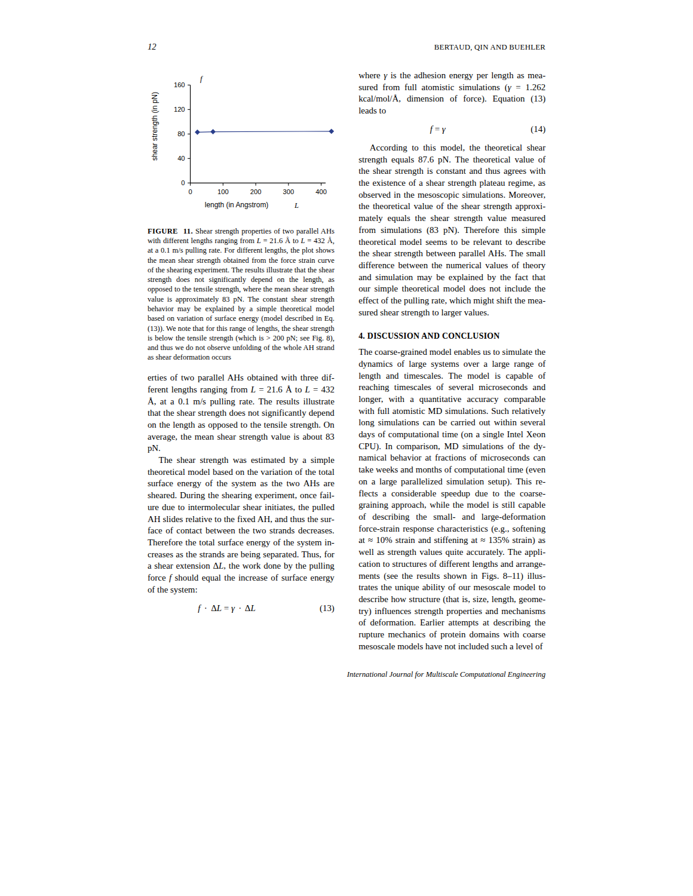12 BERTAUD, QIN AND BUEHLER
f shear strength (in pN) 0 40 80 120 160 0 100 200 300 400 length (in Angstrom) L
FIGURE 11. Shear strength properties of two parallel AHs with different lengths ranging from L = 21.6 Å to L = 432 Å, at a 0.1 m/s pulling rate. For different lengths, the plot shows the mean shear strength obtained from the force strain curve of the shearing experiment. The results illustrate that the shear strength does not significantly depend on the length, as opposed to the tensile strength, where the mean shear strength value is approximately 83 pN. The constant shear strength behavior may be explained by a simple theoretical model based on variation of surface energy (model described in Eq. (13)). We note that for this range of lengths, the shear strength is below the tensile strength (which is > 200 pN; see Fig. 8), and thus we do not observe unfolding of the whole AH strand as shear deformation occurs
erties of two parallel AHs obtained with three different lengths ranging from L = 21.6 Å to L = 432 Å, at a 0.1 m/s pulling rate. The results illustrate that the shear strength does not significantly depend on the length as opposed to the tensile strength. On average, the mean shear strength value is about 83 pN.
The shear strength was estimated by a simple theoretical model based on the variation of the total surface energy of the system as the two AHs are sheared. During the shearing experiment, once failure due to intermolecular shear initiates, the pulled AH slides relative to the fixed AH, and thus the surface of contact between the two strands decreases. Therefore the total surface energy of the system increases as the strands are being separated. Thus, for a shear extension ΔL, the work done by the pulling force f should equal the increase of surface energy of the system:
f · ΔL = γ · ΔL
(13)
where γ is the adhesion energy per length as measured from full atomistic simulations (γ = 1.262 kcal/mol/Å, dimension of force). Equation (13) leads to
f = γ
(14)
According to this model, the theoretical shear strength equals 87.6 pN. The theoretical value of the shear strength is constant and thus agrees with the existence of a shear strength plateau regime, as observed in the mesoscopic simulations. Moreover, the theoretical value of the shear strength approximately equals the shear strength value measured from simulations (83 pN). Therefore this simple theoretical model seems to be relevant to describe the shear strength between parallel AHs. The small difference between the numerical values of theory and simulation may be explained by the fact that our simple theoretical model does not include the effect of the pulling rate, which might shift the measured shear strength to larger values.
4. Discussion and Conclusion
The coarse-grained model enables us to simulate the dynamics of large systems over a large range of length and timescales. The model is capable of reaching timescales of several microseconds and longer, with a quantitative accuracy comparable with full atomistic MD simulations. Such relatively long simulations can be carried out within several days of computational time (on a single Intel Xeon CPU). In comparison, MD simulations of the dynamical behavior at fractions of microseconds can take weeks and months of computational time (even on a large parallelized simulation setup). This reflects a considerable speedup due to the coarse-graining approach, while the model is still capable of describing the small- and large-deformation force-strain response characteristics (e.g., softening at ≈ 10% strain and stiffening at ≈ 135% strain) as well as strength values quite accurately. The application to structures of different lengths and arrangements (see the results shown in Figs. 8–11) illustrates the unique ability of our mesoscale model to describe how structure (that is, size, length, geometry) influences strength properties and mechanisms of deformation. Earlier attempts at describing the rupture mechanics of protein domains with coarse mesoscale models have not included such a level of
International Journal for Multiscale Computational Engineering